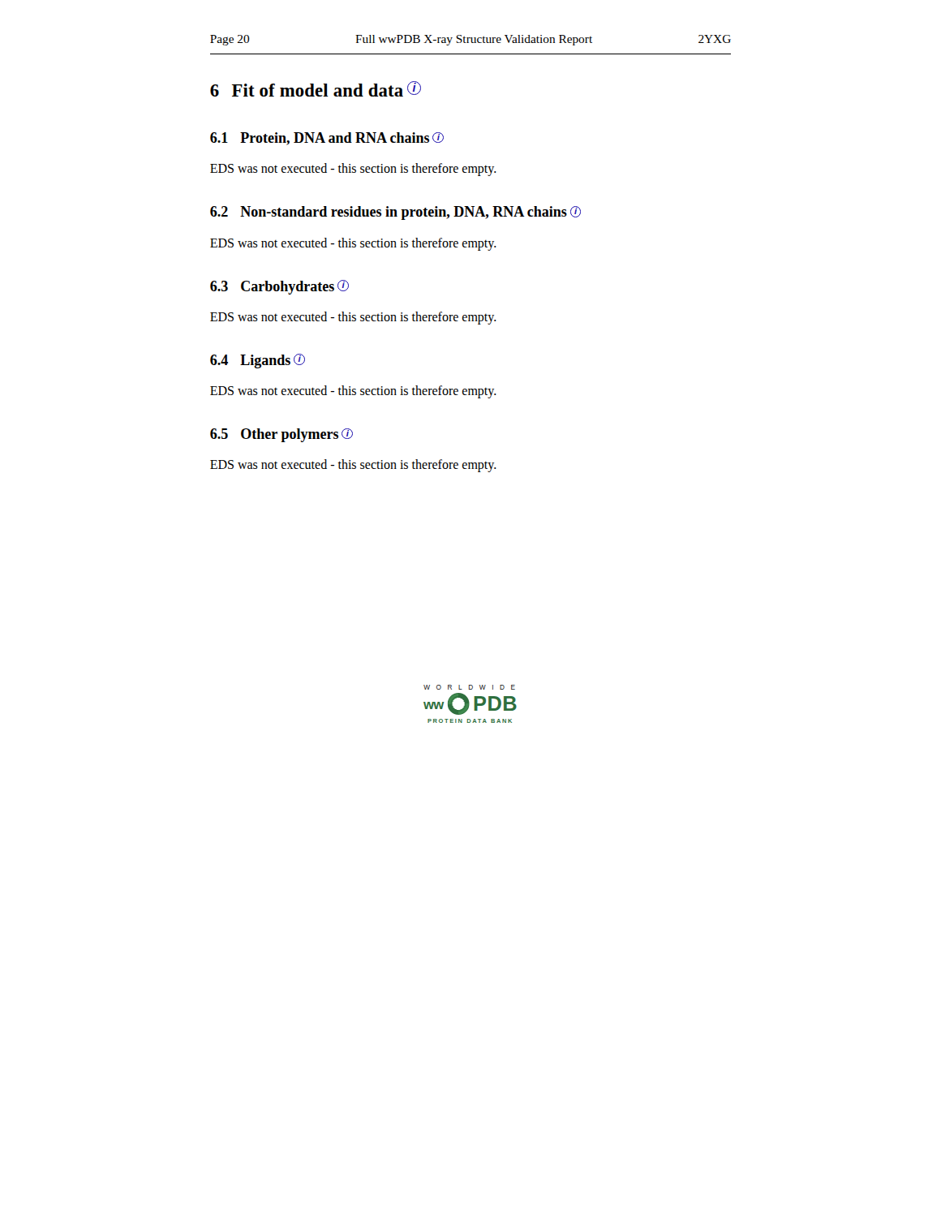Page 20
Full wwPDB X-ray Structure Validation Report
2YXG
6 Fit of model and datai
6.1 Protein, DNA and RNA chainsi
EDS was not executed - this section is therefore empty.
6.2 Non-standard residues in protein, DNA, RNA chainsi
EDS was not executed - this section is therefore empty.
6.3 Carbohydratesi
EDS was not executed - this section is therefore empty.
6.4 Ligandsi
EDS was not executed - this section is therefore empty.
6.5 Other polymersi
EDS was not executed - this section is therefore empty.
W O R L D W I D E
ww PDB
PROTEIN DATA BANK